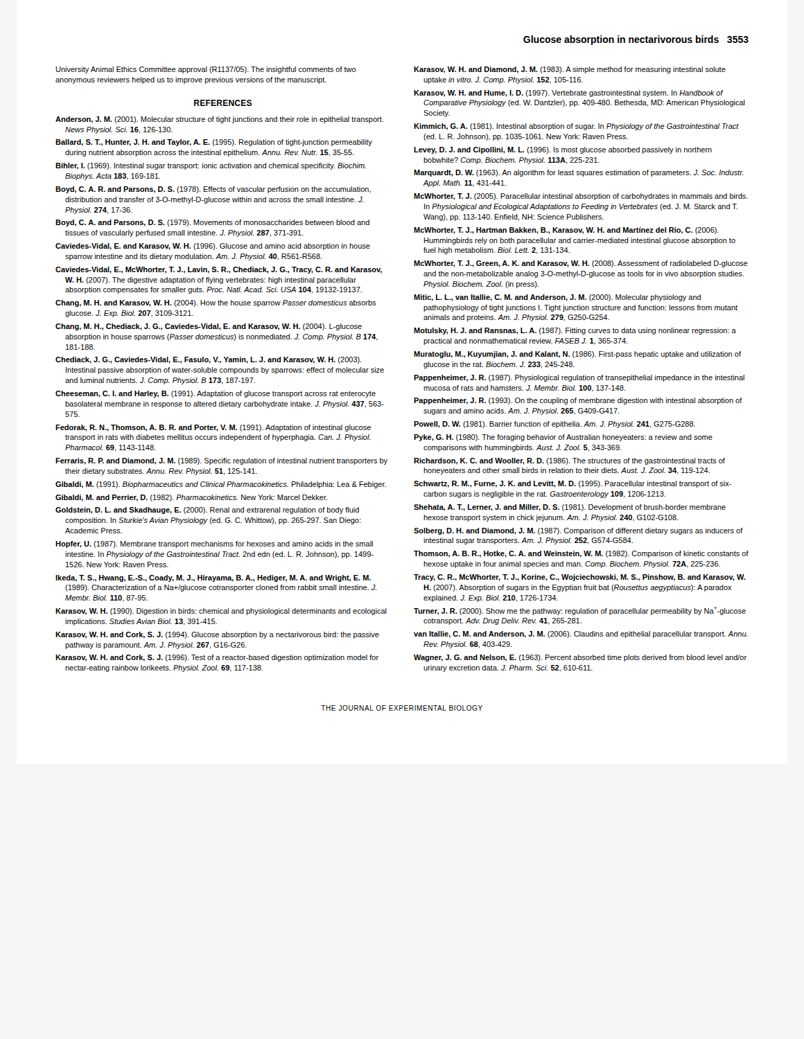Glucose absorption in nectarivorous birds 3553
University Animal Ethics Committee approval (R1137/05). The insightful comments of two anonymous reviewers helped us to improve previous versions of the manuscript.
REFERENCES
Anderson, J. M. (2001). Molecular structure of tight junctions and their role in epithelial transport. News Physiol. Sci. 16, 126-130.
Ballard, S. T., Hunter, J. H. and Taylor, A. E. (1995). Regulation of tight-junction permeability during nutrient absorption across the intestinal epithelium. Annu. Rev. Nutr. 15, 35-55.
Bihler, I. (1969). Intestinal sugar transport: ionic activation and chemical specificity. Biochim. Biophys. Acta 183, 169-181.
Boyd, C. A. R. and Parsons, D. S. (1978). Effects of vascular perfusion on the accumulation, distribution and transfer of 3-O-methyl-D-glucose within and across the small intestine. J. Physiol. 274, 17-36.
Boyd, C. A. and Parsons, D. S. (1979). Movements of monosaccharides between blood and tissues of vascularly perfused small intestine. J. Physiol. 287, 371-391.
Caviedes-Vidal, E. and Karasov, W. H. (1996). Glucose and amino acid absorption in house sparrow intestine and its dietary modulation. Am. J. Physiol. 40, R561-R568.
Caviedes-Vidal, E., McWhorter, T. J., Lavin, S. R., Chediack, J. G., Tracy, C. R. and Karasov, W. H. (2007). The digestive adaptation of flying vertebrates: high intestinal paracellular absorption compensates for smaller guts. Proc. Natl. Acad. Sci. USA 104, 19132-19137.
Chang, M. H. and Karasov, W. H. (2004). How the house sparrow Passer domesticus absorbs glucose. J. Exp. Biol. 207, 3109-3121.
Chang, M. H., Chediack, J. G., Caviedes-Vidal, E. and Karasov, W. H. (2004). L-glucose absorption in house sparrows (Passer domesticus) is nonmediated. J. Comp. Physiol. B 174, 181-188.
Chediack, J. G., Caviedes-Vidal, E., Fasulo, V., Yamin, L. J. and Karasov, W. H. (2003). Intestinal passive absorption of water-soluble compounds by sparrows: effect of molecular size and luminal nutrients. J. Comp. Physiol. B 173, 187-197.
Cheeseman, C. I. and Harley, B. (1991). Adaptation of glucose transport across rat enterocyte basolateral membrane in response to altered dietary carbohydrate intake. J. Physiol. 437, 563-575.
Fedorak, R. N., Thomson, A. B. R. and Porter, V. M. (1991). Adaptation of intestinal glucose transport in rats with diabetes mellitus occurs independent of hyperphagia. Can. J. Physiol. Pharmacol. 69, 1143-1148.
Ferraris, R. P. and Diamond, J. M. (1989). Specific regulation of intestinal nutrient transporters by their dietary substrates. Annu. Rev. Physiol. 51, 125-141.
Gibaldi, M. (1991). Biopharmaceutics and Clinical Pharmacokinetics. Philadelphia: Lea & Febiger.
Gibaldi, M. and Perrier, D. (1982). Pharmacokinetics. New York: Marcel Dekker.
Goldstein, D. L. and Skadhauge, E. (2000). Renal and extrarenal regulation of body fluid composition. In Sturkie's Avian Physiology (ed. G. C. Whittow), pp. 265-297. San Diego: Academic Press.
Hopfer, U. (1987). Membrane transport mechanisms for hexoses and amino acids in the small intestine. In Physiology of the Gastrointestinal Tract. 2nd edn (ed. L. R. Johnson), pp. 1499-1526. New York: Raven Press.
Ikeda, T. S., Hwang, E.-S., Coady, M. J., Hirayama, B. A., Hediger, M. A. and Wright, E. M. (1989). Characterization of a Na+/glucose cotransporter cloned from rabbit small intestine. J. Membr. Biol. 110, 87-95.
Karasov, W. H. (1990). Digestion in birds: chemical and physiological determinants and ecological implications. Studies Avian Biol. 13, 391-415.
Karasov, W. H. and Cork, S. J. (1994). Glucose absorption by a nectarivorous bird: the passive pathway is paramount. Am. J. Physiol. 267, G16-G26.
Karasov, W. H. and Cork, S. J. (1996). Test of a reactor-based digestion optimization model for nectar-eating rainbow lorikeets. Physiol. Zool. 69, 117-138.
Karasov, W. H. and Diamond, J. M. (1983). A simple method for measuring intestinal solute uptake in vitro. J. Comp. Physiol. 152, 105-116.
Karasov, W. H. and Hume, I. D. (1997). Vertebrate gastrointestinal system. In Handbook of Comparative Physiology (ed. W. Dantzler), pp. 409-480. Bethesda, MD: American Physiological Society.
Kimmich, G. A. (1981). Intestinal absorption of sugar. In Physiology of the Gastrointestinal Tract (ed. L. R. Johnson), pp. 1035-1061. New York: Raven Press.
Levey, D. J. and Cipollini, M. L. (1996). Is most glucose absorbed passively in northern bobwhite? Comp. Biochem. Physiol. 113A, 225-231.
Marquardt, D. W. (1963). An algorithm for least squares estimation of parameters. J. Soc. Industr. Appl. Math. 11, 431-441.
McWhorter, T. J. (2005). Paracellular intestinal absorption of carbohydrates in mammals and birds. In Physiological and Ecological Adaptations to Feeding in Vertebrates (ed. J. M. Starck and T. Wang), pp. 113-140. Enfield, NH: Science Publishers.
McWhorter, T. J., Hartman Bakken, B., Karasov, W. H. and Martínez del Rio, C. (2006). Hummingbirds rely on both paracellular and carrier-mediated intestinal glucose absorption to fuel high metabolism. Biol. Lett. 2, 131-134.
McWhorter, T. J., Green, A. K. and Karasov, W. H. (2008). Assessment of radiolabeled D-glucose and the non-metabolizable analog 3-O-methyl-D-glucose as tools for in vivo absorption studies. Physiol. Biochem. Zool. (in press).
Mitic, L. L., van Itallie, C. M. and Anderson, J. M. (2000). Molecular physiology and pathophysiology of tight junctions I. Tight junction structure and function: lessons from mutant animals and proteins. Am. J. Physiol. 279, G250-G254.
Motulsky, H. J. and Ransnas, L. A. (1987). Fitting curves to data using nonlinear regression: a practical and nonmathematical review. FASEB J. 1, 365-374.
Muratoglu, M., Kuyumjian, J. and Kalant, N. (1986). First-pass hepatic uptake and utilization of glucose in the rat. Biochem. J. 233, 245-248.
Pappenheimer, J. R. (1987). Physiological regulation of transepithelial impedance in the intestinal mucosa of rats and hamsters. J. Membr. Biol. 100, 137-148.
Pappenheimer, J. R. (1993). On the coupling of membrane digestion with intestinal absorption of sugars and amino acids. Am. J. Physiol. 265, G409-G417.
Powell, D. W. (1981). Barrier function of epithelia. Am. J. Physiol. 241, G275-G288.
Pyke, G. H. (1980). The foraging behavior of Australian honeyeaters: a review and some comparisons with hummingbirds. Aust. J. Zool. 5, 343-369.
Richardson, K. C. and Wooller, R. D. (1986). The structures of the gastrointestinal tracts of honeyeaters and other small birds in relation to their diets. Aust. J. Zool. 34, 119-124.
Schwartz, R. M., Furne, J. K. and Levitt, M. D. (1995). Paracellular intestinal transport of six-carbon sugars is negligible in the rat. Gastroenterology 109, 1206-1213.
Shehata, A. T., Lerner, J. and Miller, D. S. (1981). Development of brush-border membrane hexose transport system in chick jejunum. Am. J. Physiol. 240, G102-G108.
Solberg, D. H. and Diamond, J. M. (1987). Comparison of different dietary sugars as inducers of intestinal sugar transporters. Am. J. Physiol. 252, G574-G584.
Thomson, A. B. R., Hotke, C. A. and Weinstein, W. M. (1982). Comparison of kinetic constants of hexose uptake in four animal species and man. Comp. Biochem. Physiol. 72A, 225-236.
Tracy, C. R., McWhorter, T. J., Korine, C., Wojciechowski, M. S., Pinshow, B. and Karasov, W. H. (2007). Absorption of sugars in the Egyptian fruit bat (Rousettus aegyptiacus): A paradox explained. J. Exp. Biol. 210, 1726-1734.
Turner, J. R. (2000). Show me the pathway: regulation of paracellular permeability by Na+-glucose cotransport. Adv. Drug Deliv. Rev. 41, 265-281.
van Itallie, C. M. and Anderson, J. M. (2006). Claudins and epithelial paracellular transport. Annu. Rev. Physiol. 68, 403-429.
Wagner, J. G. and Nelson, E. (1963). Percent absorbed time plots derived from blood level and/or urinary excretion data. J. Pharm. Sci. 52, 610-611.
THE JOURNAL OF EXPERIMENTAL BIOLOGY